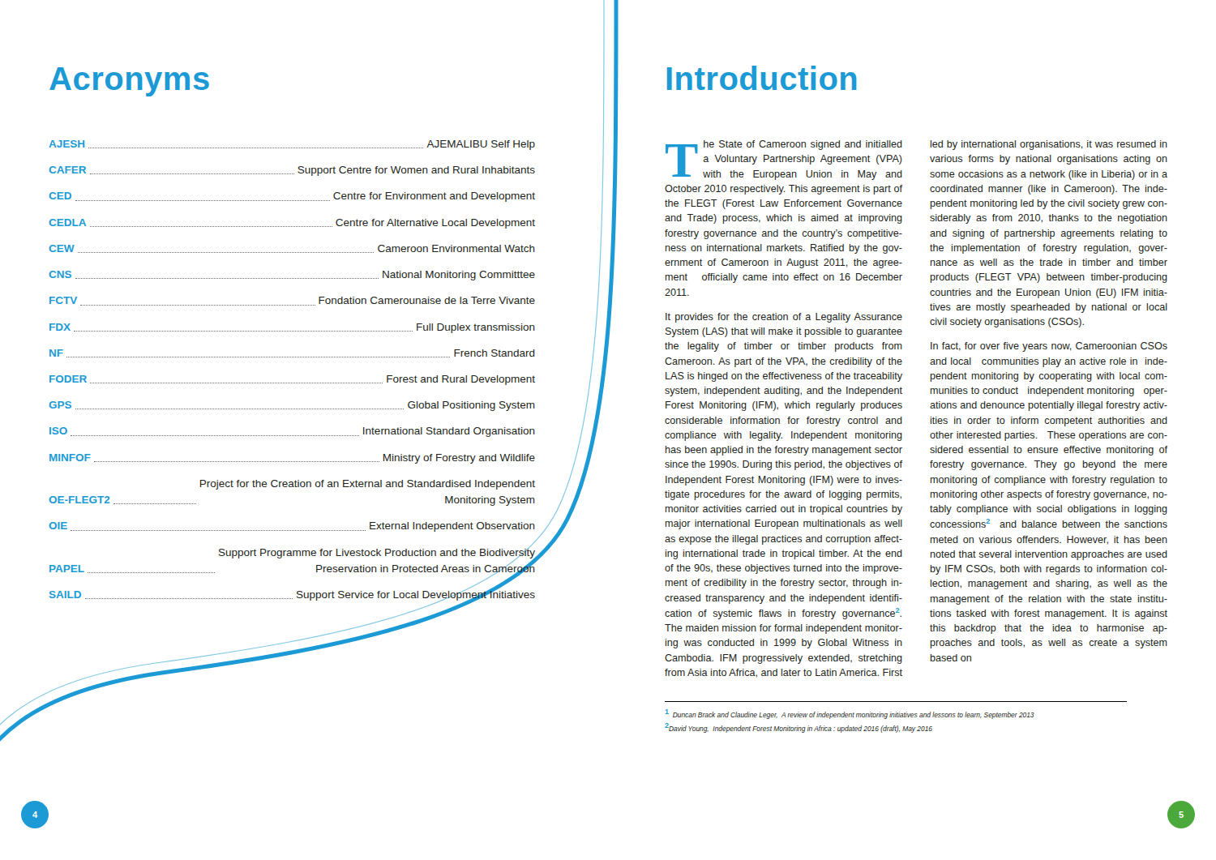Acronyms
AJESH
AJEMALIBU Self Help
CAFER
Support Centre for Women and Rural Inhabitants
CED
Centre for Environment and Development
CEDLA
Centre for Alternative Local Development
CEW
Cameroon Environmental Watch
CNS
National Monitoring Committtee
FCTV
Fondation Camerounaise de la Terre Vivante
FDX
Full Duplex transmission
NF
French Standard
FODER
Forest and Rural Development
GPS
Global Positioning System
ISO
International Standard Organisation
MINFOF
Ministry of Forestry and Wildlife
OE-FLEGT2
Project for the Creation of an External and Standardised IndependentMonitoring System
OIE
External Independent Observation
PAPEL
Support Programme for Livestock Production and the BiodiversityPreservation in Protected Areas in Cameroon
SAILD
Support Service for Local Development Initiatives
4
Introduction
The State of Cameroon signed and initialled a Voluntary Partnership Agreement (VPA) with the European Union in May and October 2010 respectively. This agreement is part of the FLEGT (Forest Law Enforcement Governance and Trade) process, which is aimed at improving forestry governance and the country’s competitiveness on international markets. Ratified by the government of Cameroon in August 2011, the agreement officially came into effect on 16 December 2011.
It provides for the creation of a Legality Assurance System (LAS) that will make it possible to guarantee the legality of timber or timber products from Cameroon. As part of the VPA, the credibility of the LAS is hinged on the effectiveness of the traceability system, independent auditing, and the Independent Forest Monitoring (IFM), which regularly produces considerable information for forestry control and compliance with legality. Independent monitoring has been applied in the forestry management sector since the 1990s. During this period, the objectives of Independent Forest Monitoring (IFM) were to investigate procedures for the award of logging permits, monitor activities carried out in tropical countries by major international European multinationals as well as expose the illegal practices and corruption affecting international trade in tropical timber. At the end of the 90s, these objectives turned into the improvement of credibility in the forestry sector, through increased transparency and the independent identification of systemic flaws in forestry governance2. The maiden mission for formal independent monitoring was conducted in 1999 by Global Witness in Cambodia. IFM progressively extended, stretching from Asia into Africa, and later to Latin America. First led by international organisations, it was resumed in various forms by national organisations acting on some occasions as a network (like in Liberia) or in a coordinated manner (like in Cameroon). The independent monitoring led by the civil society grew considerably as from 2010, thanks to the negotiation and signing of partnership agreements relating to the implementation of forestry regulation, governance as well as the trade in timber and timber products (FLEGT VPA) between timber-producing countries and the European Union (EU) IFM initiatives are mostly spearheaded by national or local civil society organisations (CSOs).
In fact, for over five years now, Cameroonian CSOs and local communities play an active role in independent monitoring by cooperating with local communities to conduct independent monitoring operations and denounce potentially illegal forestry activities in order to inform competent authorities and other interested parties. These operations are considered essential to ensure effective monitoring of forestry governance. They go beyond the mere monitoring of compliance with forestry regulation to monitoring other aspects of forestry governance, notably compliance with social obligations in logging concessions2 and balance between the sanctions meted on various offenders. However, it has been noted that several intervention approaches are used by IFM CSOs, both with regards to information collection, management and sharing, as well as the management of the relation with the state institutions tasked with forest management. It is against this backdrop that the idea to harmonise approaches and tools, as well as create a system based on
1 Duncan Brack and Claudine Leger, A review of independent monitoring initiatives and lessons to learn, September 2013
2David Young, Independent Forest Monitoring in Africa : updated 2016 (draft), May 2016
5